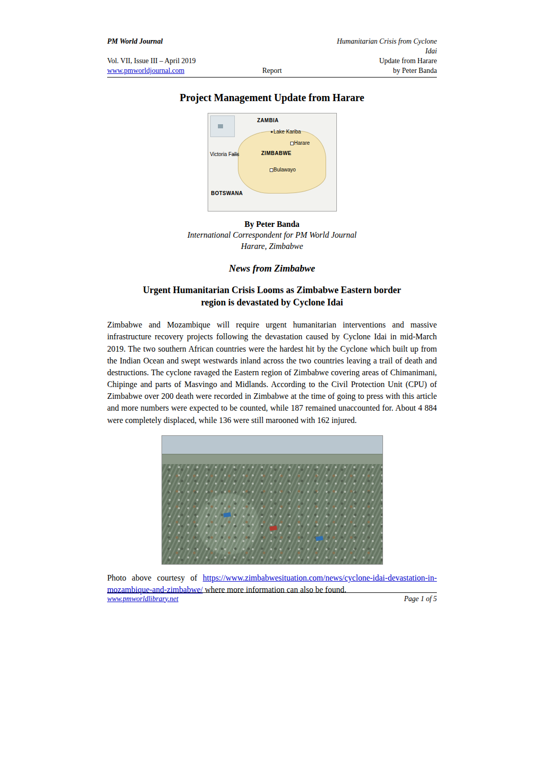| PM World Journal | | Humanitarian Crisis from Cyclone Idai |
| Vol. VII, Issue III – April 2019 | | Update from Harare |
| www.pmworldjournal.com | Report | by Peter Banda |
Project Management Update from Harare
ZAMBIA Lake Kariba Harare ZIMBABWE Bulawayo Victoria Falls BOTSWANA
By Peter Banda
International Correspondent for PM World Journal
Harare, Zimbabwe
News from Zimbabwe
Urgent Humanitarian Crisis Looms as Zimbabwe Eastern border
region is devastated by Cyclone Idai
Zimbabwe and Mozambique will require urgent humanitarian interventions and massive infrastructure recovery projects following the devastation caused by Cyclone Idai in mid-March 2019. The two southern African countries were the hardest hit by the Cyclone which built up from the Indian Ocean and swept westwards inland across the two countries leaving a trail of death and destructions. The cyclone ravaged the Eastern region of Zimbabwe covering areas of Chimanimani, Chipinge and parts of Masvingo and Midlands. According to the Civil Protection Unit (CPU) of Zimbabwe over 200 death were recorded in Zimbabwe at the time of going to press with this article and more numbers were expected to be counted, while 187 remained unaccounted for. About 4 884 were completely displaced, while 136 were still marooned with 162 injured.
Photo above courtesy of https://www.zimbabwesituation.com/news/cyclone-idai-devastation-in-mozambique-and-zimbabwe/ where more information can also be found.
| www.pmworldlibrary.net | Page 1 of 5 |